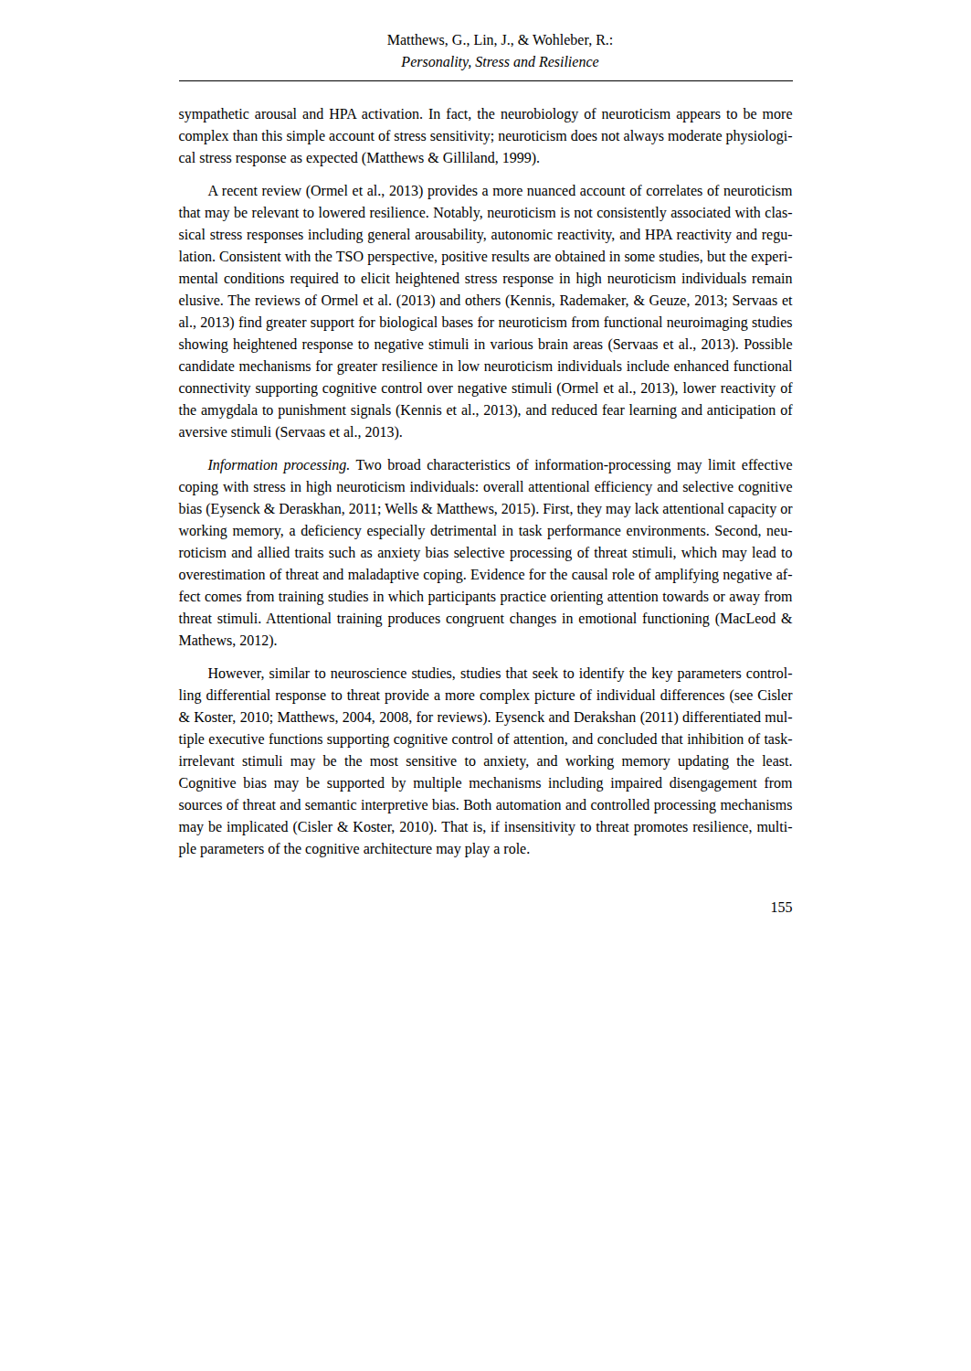Matthews, G., Lin, J., & Wohleber, R.:
Personality, Stress and Resilience
sympathetic arousal and HPA activation. In fact, the neurobiology of neuroticism appears to be more complex than this simple account of stress sensitivity; neuroticism does not always moderate physiological stress response as expected (Matthews & Gilliland, 1999).
A recent review (Ormel et al., 2013) provides a more nuanced account of correlates of neuroticism that may be relevant to lowered resilience. Notably, neuroticism is not consistently associated with classical stress responses including general arousability, autonomic reactivity, and HPA reactivity and regulation. Consistent with the TSO perspective, positive results are obtained in some studies, but the experimental conditions required to elicit heightened stress response in high neuroticism individuals remain elusive. The reviews of Ormel et al. (2013) and others (Kennis, Rademaker, & Geuze, 2013; Servaas et al., 2013) find greater support for biological bases for neuroticism from functional neuroimaging studies showing heightened response to negative stimuli in various brain areas (Servaas et al., 2013). Possible candidate mechanisms for greater resilience in low neuroticism individuals include enhanced functional connectivity supporting cognitive control over negative stimuli (Ormel et al., 2013), lower reactivity of the amygdala to punishment signals (Kennis et al., 2013), and reduced fear learning and anticipation of aversive stimuli (Servaas et al., 2013).
Information processing. Two broad characteristics of information-processing may limit effective coping with stress in high neuroticism individuals: overall attentional efficiency and selective cognitive bias (Eysenck & Deraskhan, 2011; Wells & Matthews, 2015). First, they may lack attentional capacity or working memory, a deficiency especially detrimental in task performance environments. Second, neuroticism and allied traits such as anxiety bias selective processing of threat stimuli, which may lead to overestimation of threat and maladaptive coping. Evidence for the causal role of amplifying negative affect comes from training studies in which participants practice orienting attention towards or away from threat stimuli. Attentional training produces congruent changes in emotional functioning (MacLeod & Mathews, 2012).
However, similar to neuroscience studies, studies that seek to identify the key parameters controlling differential response to threat provide a more complex picture of individual differences (see Cisler & Koster, 2010; Matthews, 2004, 2008, for reviews). Eysenck and Derakshan (2011) differentiated multiple executive functions supporting cognitive control of attention, and concluded that inhibition of task-irrelevant stimuli may be the most sensitive to anxiety, and working memory updating the least. Cognitive bias may be supported by multiple mechanisms including impaired disengagement from sources of threat and semantic interpretive bias. Both automation and controlled processing mechanisms may be implicated (Cisler & Koster, 2010). That is, if insensitivity to threat promotes resilience, multiple parameters of the cognitive architecture may play a role.
155